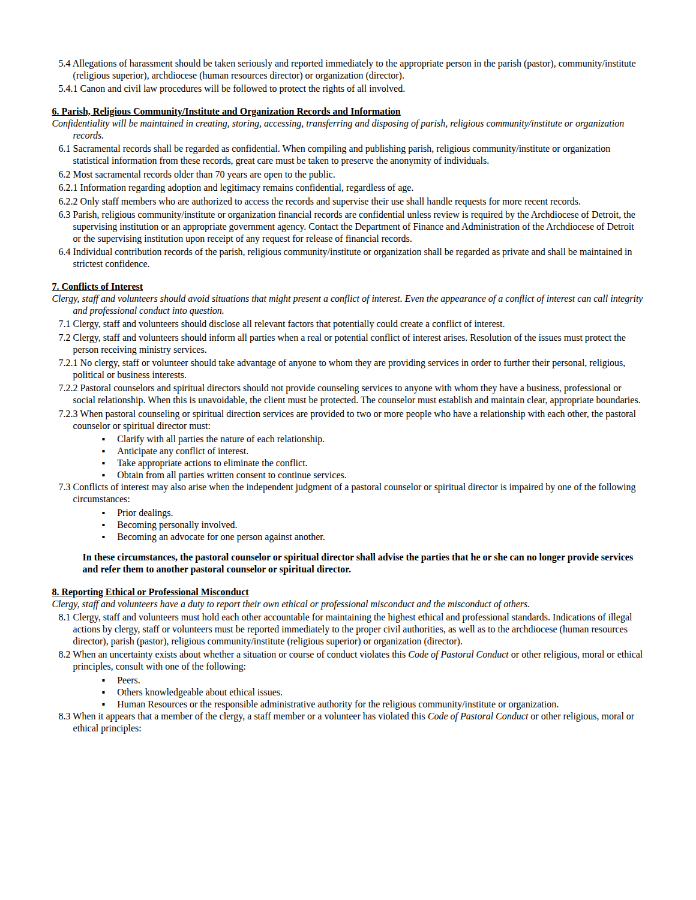5.4 Allegations of harassment should be taken seriously and reported immediately to the appropriate person in the parish (pastor), community/institute (religious superior), archdiocese (human resources director) or organization (director).
5.4.1 Canon and civil law procedures will be followed to protect the rights of all involved.
6. Parish, Religious Community/Institute and Organization Records and Information
Confidentiality will be maintained in creating, storing, accessing, transferring and disposing of parish, religious community/institute or organization records.
6.1 Sacramental records shall be regarded as confidential. When compiling and publishing parish, religious community/institute or organization statistical information from these records, great care must be taken to preserve the anonymity of individuals.
6.2 Most sacramental records older than 70 years are open to the public.
6.2.1 Information regarding adoption and legitimacy remains confidential, regardless of age.
6.2.2 Only staff members who are authorized to access the records and supervise their use shall handle requests for more recent records.
6.3 Parish, religious community/institute or organization financial records are confidential unless review is required by the Archdiocese of Detroit, the supervising institution or an appropriate government agency. Contact the Department of Finance and Administration of the Archdiocese of Detroit or the supervising institution upon receipt of any request for release of financial records.
6.4 Individual contribution records of the parish, religious community/institute or organization shall be regarded as private and shall be maintained in strictest confidence.
7. Conflicts of Interest
Clergy, staff and volunteers should avoid situations that might present a conflict of interest. Even the appearance of a conflict of interest can call integrity and professional conduct into question.
7.1 Clergy, staff and volunteers should disclose all relevant factors that potentially could create a conflict of interest.
7.2 Clergy, staff and volunteers should inform all parties when a real or potential conflict of interest arises. Resolution of the issues must protect the person receiving ministry services.
7.2.1 No clergy, staff or volunteer should take advantage of anyone to whom they are providing services in order to further their personal, religious, political or business interests.
7.2.2 Pastoral counselors and spiritual directors should not provide counseling services to anyone with whom they have a business, professional or social relationship. When this is unavoidable, the client must be protected. The counselor must establish and maintain clear, appropriate boundaries.
7.2.3 When pastoral counseling or spiritual direction services are provided to two or more people who have a relationship with each other, the pastoral counselor or spiritual director must:
Clarify with all parties the nature of each relationship.
Anticipate any conflict of interest.
Take appropriate actions to eliminate the conflict.
Obtain from all parties written consent to continue services.
7.3 Conflicts of interest may also arise when the independent judgment of a pastoral counselor or spiritual director is impaired by one of the following circumstances:
Prior dealings.
Becoming personally involved.
Becoming an advocate for one person against another.
In these circumstances, the pastoral counselor or spiritual director shall advise the parties that he or she can no longer provide services and refer them to another pastoral counselor or spiritual director.
8. Reporting Ethical or Professional Misconduct
Clergy, staff and volunteers have a duty to report their own ethical or professional misconduct and the misconduct of others.
8.1 Clergy, staff and volunteers must hold each other accountable for maintaining the highest ethical and professional standards. Indications of illegal actions by clergy, staff or volunteers must be reported immediately to the proper civil authorities, as well as to the archdiocese (human resources director), parish (pastor), religious community/institute (religious superior) or organization (director).
8.2 When an uncertainty exists about whether a situation or course of conduct violates this Code of Pastoral Conduct or other religious, moral or ethical principles, consult with one of the following:
Peers.
Others knowledgeable about ethical issues.
Human Resources or the responsible administrative authority for the religious community/institute or organization.
8.3 When it appears that a member of the clergy, a staff member or a volunteer has violated this Code of Pastoral Conduct or other religious, moral or ethical principles: